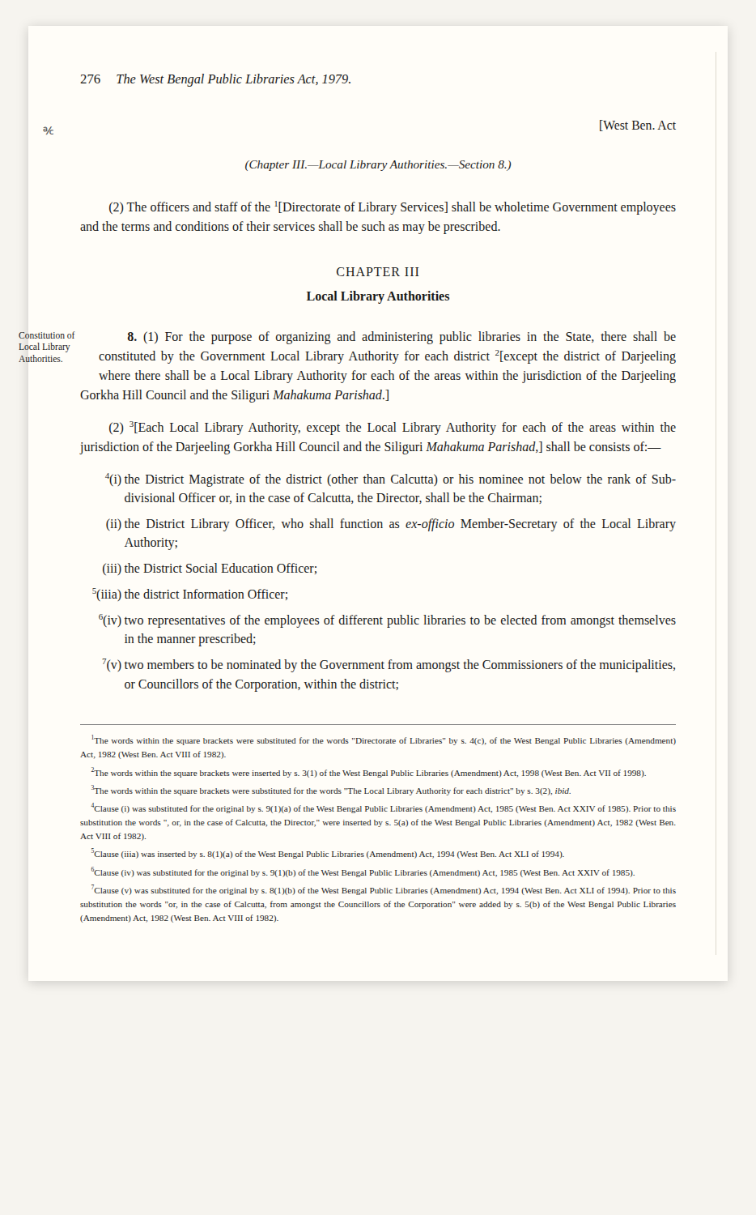℀
276 The West Bengal Public Libraries Act, 1979.
[West Ben. Act
(Chapter III.—Local Library Authorities.—Section 8.)
(2) The officers and staff of the 1[Directorate of Library Services] shall be wholetime Government employees and the terms and conditions of their services shall be such as may be prescribed.
CHAPTER III
Local Library Authorities
Constitution of Local Library Authorities.
8. (1) For the purpose of organizing and administering public libraries in the State, there shall be constituted by the Government Local Library Authority for each district 2[except the district of Darjeeling where there shall be a Local Library Authority for each of the areas within the jurisdiction of the Darjeeling Gorkha Hill Council and the Siliguri Mahakuma Parishad.]
(2) 3[Each Local Library Authority, except the Local Library Authority for each of the areas within the jurisdiction of the Darjeeling Gorkha Hill Council and the Siliguri Mahakuma Parishad,] shall be consists of:—
4(i) the District Magistrate of the district (other than Calcutta) or his nominee not below the rank of Sub-divisional Officer or, in the case of Calcutta, the Director, shall be the Chairman;
(ii) the District Library Officer, who shall function as ex-officio Member-Secretary of the Local Library Authority;
(iii) the District Social Education Officer;
5(iiia) the district Information Officer;
6(iv) two representatives of the employees of different public libraries to be elected from amongst themselves in the manner prescribed;
7(v) two members to be nominated by the Government from amongst the Commissioners of the municipalities, or Councillors of the Corporation, within the district;
1The words within the square brackets were substituted for the words "Directorate of Libraries" by s. 4(c), of the West Bengal Public Libraries (Amendment) Act, 1982 (West Ben. Act VIII of 1982).
2The words within the square brackets were inserted by s. 3(1) of the West Bengal Public Libraries (Amendment) Act, 1998 (West Ben. Act VII of 1998).
3The words within the square brackets were substituted for the words "The Local Library Authority for each district" by s. 3(2), ibid.
4Clause (i) was substituted for the original by s. 9(1)(a) of the West Bengal Public Libraries (Amendment) Act, 1985 (West Ben. Act XXIV of 1985). Prior to this substitution the words ", or, in the case of Calcutta, the Director," were inserted by s. 5(a) of the West Bengal Public Libraries (Amendment) Act, 1982 (West Ben. Act VIII of 1982).
5Clause (iiia) was inserted by s. 8(1)(a) of the West Bengal Public Libraries (Amendment) Act, 1994 (West Ben. Act XLI of 1994).
6Clause (iv) was substituted for the original by s. 9(1)(b) of the West Bengal Public Libraries (Amendment) Act, 1985 (West Ben. Act XXIV of 1985).
7Clause (v) was substituted for the original by s. 8(1)(b) of the West Bengal Public Libraries (Amendment) Act, 1994 (West Ben. Act XLI of 1994). Prior to this substitution the words "or, in the case of Calcutta, from amongst the Councillors of the Corporation" were added by s. 5(b) of the West Bengal Public Libraries (Amendment) Act, 1982 (West Ben. Act VIII of 1982).